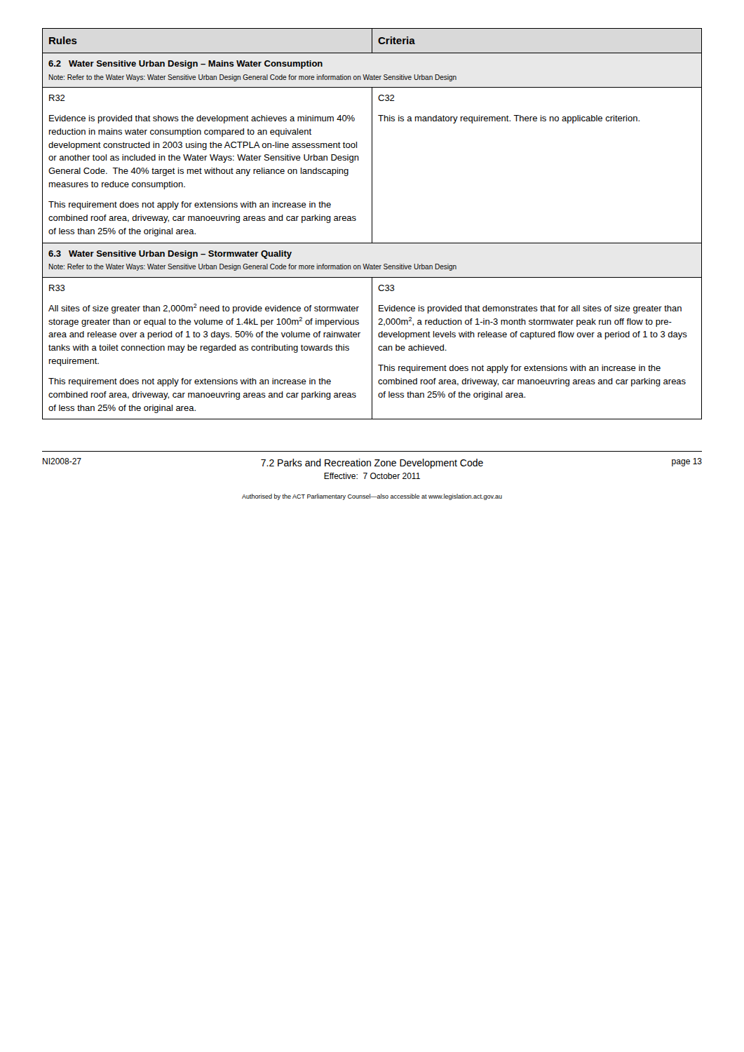| Rules | Criteria |
| --- | --- |
| 6.2 Water Sensitive Urban Design – Mains Water Consumption Note: Refer to the Water Ways: Water Sensitive Urban Design General Code for more information on Water Sensitive Urban Design |
| R32 Evidence is provided that shows the development achieves a minimum 40% reduction in mains water consumption compared to an equivalent development constructed in 2003 using the ACTPLA on-line assessment tool or another tool as included in the Water Ways: Water Sensitive Urban Design General Code. The 40% target is met without any reliance on landscaping measures to reduce consumption. This requirement does not apply for extensions with an increase in the combined roof area, driveway, car manoeuvring areas and car parking areas of less than 25% of the original area. | C32 This is a mandatory requirement. There is no applicable criterion. |
| 6.3 Water Sensitive Urban Design – Stormwater Quality Note: Refer to the Water Ways: Water Sensitive Urban Design General Code for more information on Water Sensitive Urban Design |
| R33 All sites of size greater than 2,000m 2 need to provide evidence of stormwater storage greater than or equal to the volume of 1.4kL per 100m 2 of impervious area and release over a period of 1 to 3 days. 50% of the volume of rainwater tanks with a toilet connection may be regarded as contributing towards this requirement. This requirement does not apply for extensions with an increase in the combined roof area, driveway, car manoeuvring areas and car parking areas of less than 25% of the original area. | C33 Evidence is provided that demonstrates that for all sites of size greater than 2,000m 2 , a reduction of 1-in-3 month stormwater peak run off flow to pre-development levels with release of captured flow over a period of 1 to 3 days can be achieved. This requirement does not apply for extensions with an increase in the combined roof area, driveway, car manoeuvring areas and car parking areas of less than 25% of the original area. |
NI2008-27
7.2 Parks and Recreation Zone Development Code
Effective: 7 October 2011
page 13
Authorised by the ACT Parliamentary Counsel—also accessible at www.legislation.act.gov.au